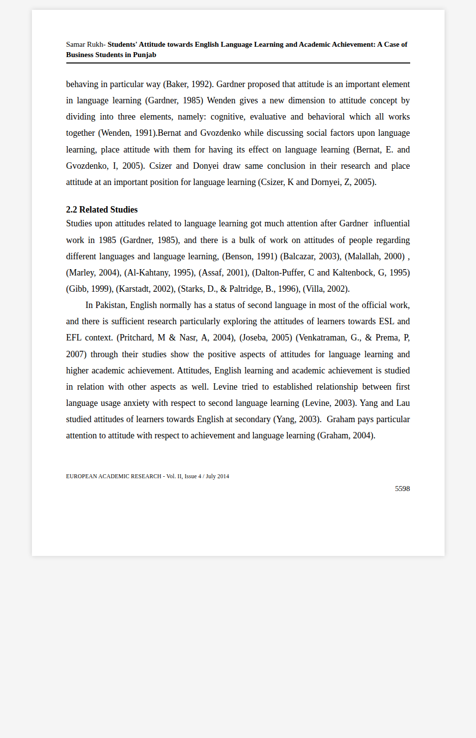Samar Rukh- Students' Attitude towards English Language Learning and Academic Achievement: A Case of Business Students in Punjab
behaving in particular way (Baker, 1992). Gardner proposed that attitude is an important element in language learning (Gardner, 1985) Wenden gives a new dimension to attitude concept by dividing into three elements, namely: cognitive, evaluative and behavioral which all works together (Wenden, 1991).Bernat and Gvozdenko while discussing social factors upon language learning, place attitude with them for having its effect on language learning (Bernat, E. and Gvozdenko, I, 2005). Csizer and Donyei draw same conclusion in their research and place attitude at an important position for language learning (Csizer, K and Dornyei, Z, 2005).
2.2 Related Studies
Studies upon attitudes related to language learning got much attention after Gardner influential work in 1985 (Gardner, 1985), and there is a bulk of work on attitudes of people regarding different languages and language learning, (Benson, 1991) (Balcazar, 2003), (Malallah, 2000) , (Marley, 2004), (Al-Kahtany, 1995), (Assaf, 2001), (Dalton-Puffer, C and Kaltenbock, G, 1995) (Gibb, 1999), (Karstadt, 2002), (Starks, D., & Paltridge, B., 1996), (Villa, 2002).
In Pakistan, English normally has a status of second language in most of the official work, and there is sufficient research particularly exploring the attitudes of learners towards ESL and EFL context. (Pritchard, M & Nasr, A, 2004), (Joseba, 2005) (Venkatraman, G., & Prema, P, 2007) through their studies show the positive aspects of attitudes for language learning and higher academic achievement. Attitudes, English learning and academic achievement is studied in relation with other aspects as well. Levine tried to established relationship between first language usage anxiety with respect to second language learning (Levine, 2003). Yang and Lau studied attitudes of learners towards English at secondary (Yang, 2003). Graham pays particular attention to attitude with respect to achievement and language learning (Graham, 2004).
EUROPEAN ACADEMIC RESEARCH - Vol. II, Issue 4 / July 2014
5598